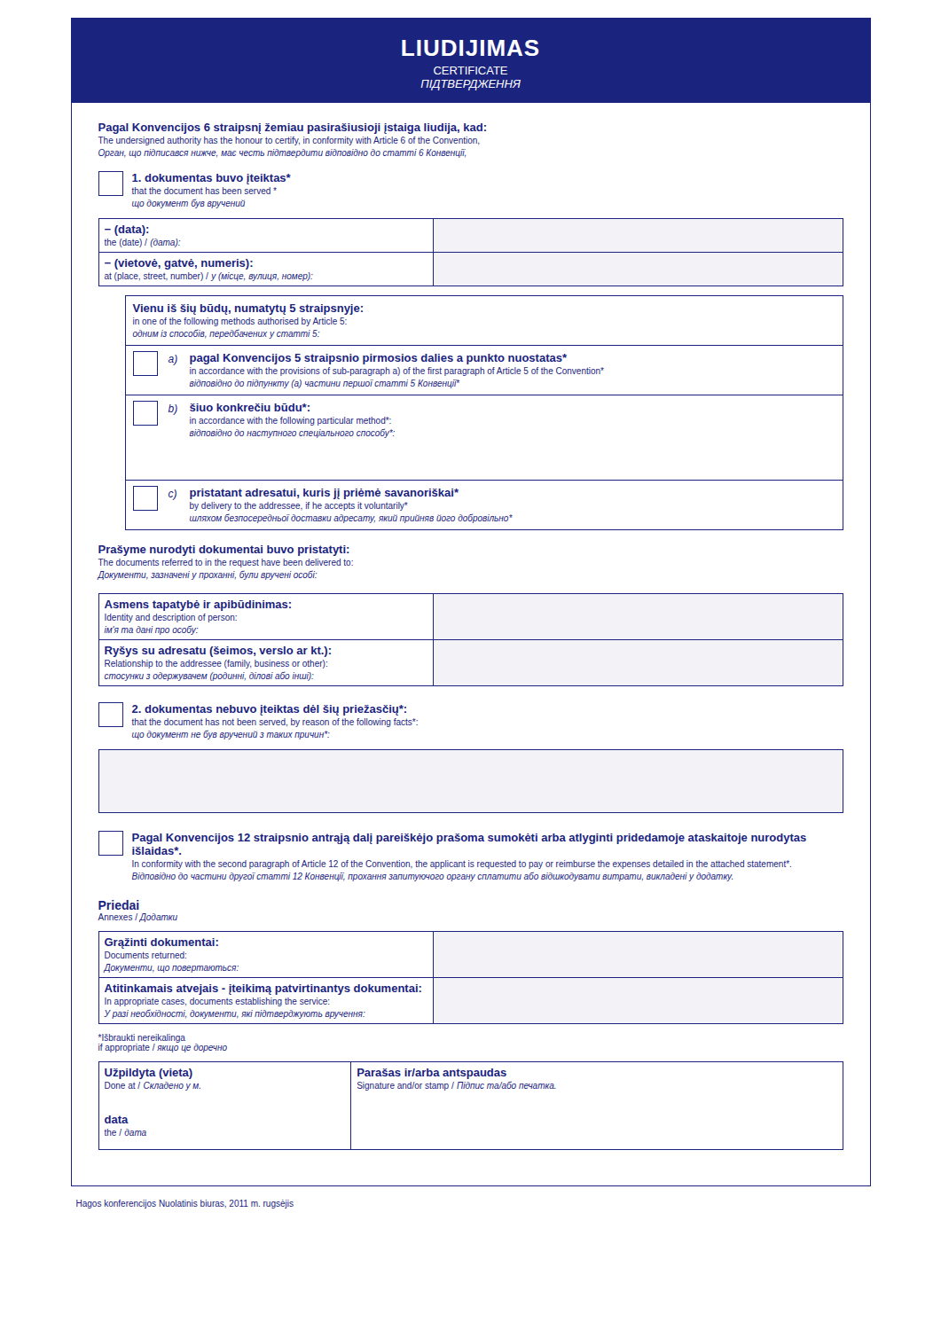LIUDIJIMAS
CERTIFICATE
ПІДТВЕРДЖЕННЯ
Pagal Konvencijos 6 straipsnį žemiau pasirašiusioji įstaiga liudija, kad:
The undersigned authority has the honour to certify, in conformity with Article 6 of the Convention,
Орган, що підписався нижче, має честь підтвердити відповідно до статті 6 Конвенції,
1. dokumentas buvo įteiktas*
that the document has been served *
що документ був вручений
| − (data): the (date) / (дата): | |
| − (vietovė, gatvė, numeris): at (place, street, number) / у (місце, вулиця, номер): | |
Vienu iš šių būdų, numatytų 5 straipsnyje:
in one of the following methods authorised by Article 5:
одним із способів, передбачених у статті 5:
a)
pagal Konvencijos 5 straipsnio pirmosios dalies a punkto nuostatas*
in accordance with the provisions of sub-paragraph a) of the first paragraph of Article 5 of the Convention*
відповідно до підпункту (а) частини першої статті 5 Конвенції*
b)
šiuo konkrečiu būdu*:
in accordance with the following particular method*:
відповідно до наступного спеціального способу*:
c)
pristatant adresatui, kuris jį priėmė savanoriškai*
by delivery to the addressee, if he accepts it voluntarily*
шляхом безпосередньої доставки адресату, який прийняв його добровільно*
Prašyme nurodyti dokumentai buvo pristatyti:
The documents referred to in the request have been delivered to:
Документи, зазначені у проханні, були вручені особі:
| Asmens tapatybė ir apibūdinimas: Identity and description of person: ім'я та дані про особу: | |
| Ryšys su adresatu (šeimos, verslo ar kt.): Relationship to the addressee (family, business or other): стосунки з одержувачем (родинні, ділові або інші): | |
2. dokumentas nebuvo įteiktas dėl šių priežasčių*:
that the document has not been served, by reason of the following facts*:
що документ не був вручений з таких причин*:
Pagal Konvencijos 12 straipsnio antrąją dalį pareiškėjo prašoma sumokėti arba atlyginti pridedamoje ataskaitoje nurodytas išlaidas*.
In conformity with the second paragraph of Article 12 of the Convention, the applicant is requested to pay or reimburse the expenses detailed in the attached statement*.
Відповідно до частини другої статті 12 Конвенції, прохання запитуючого органу сплатити або відшкодувати витрати, викладені у додатку.
Priedai
Annexes / Додатки
| Grąžinti dokumentai: Documents returned: Документи, що повертаються: | |
| Atitinkamais atvejais - įteikimą patvirtinantys dokumentai: In appropriate cases, documents establishing the service: У разі необхідності, документи, які підтверджують вручення: | |
*Išbraukti nereikalinga
if appropriate / якщо це доречно
| Užpildyta (vieta) Done at / Складено у м. data the / дата | Parašas ir/arba antspaudas Signature and/or stamp / Підпис та/або печатка. |
Hagos konferencijos Nuolatinis biuras, 2011 m. rugsėjis